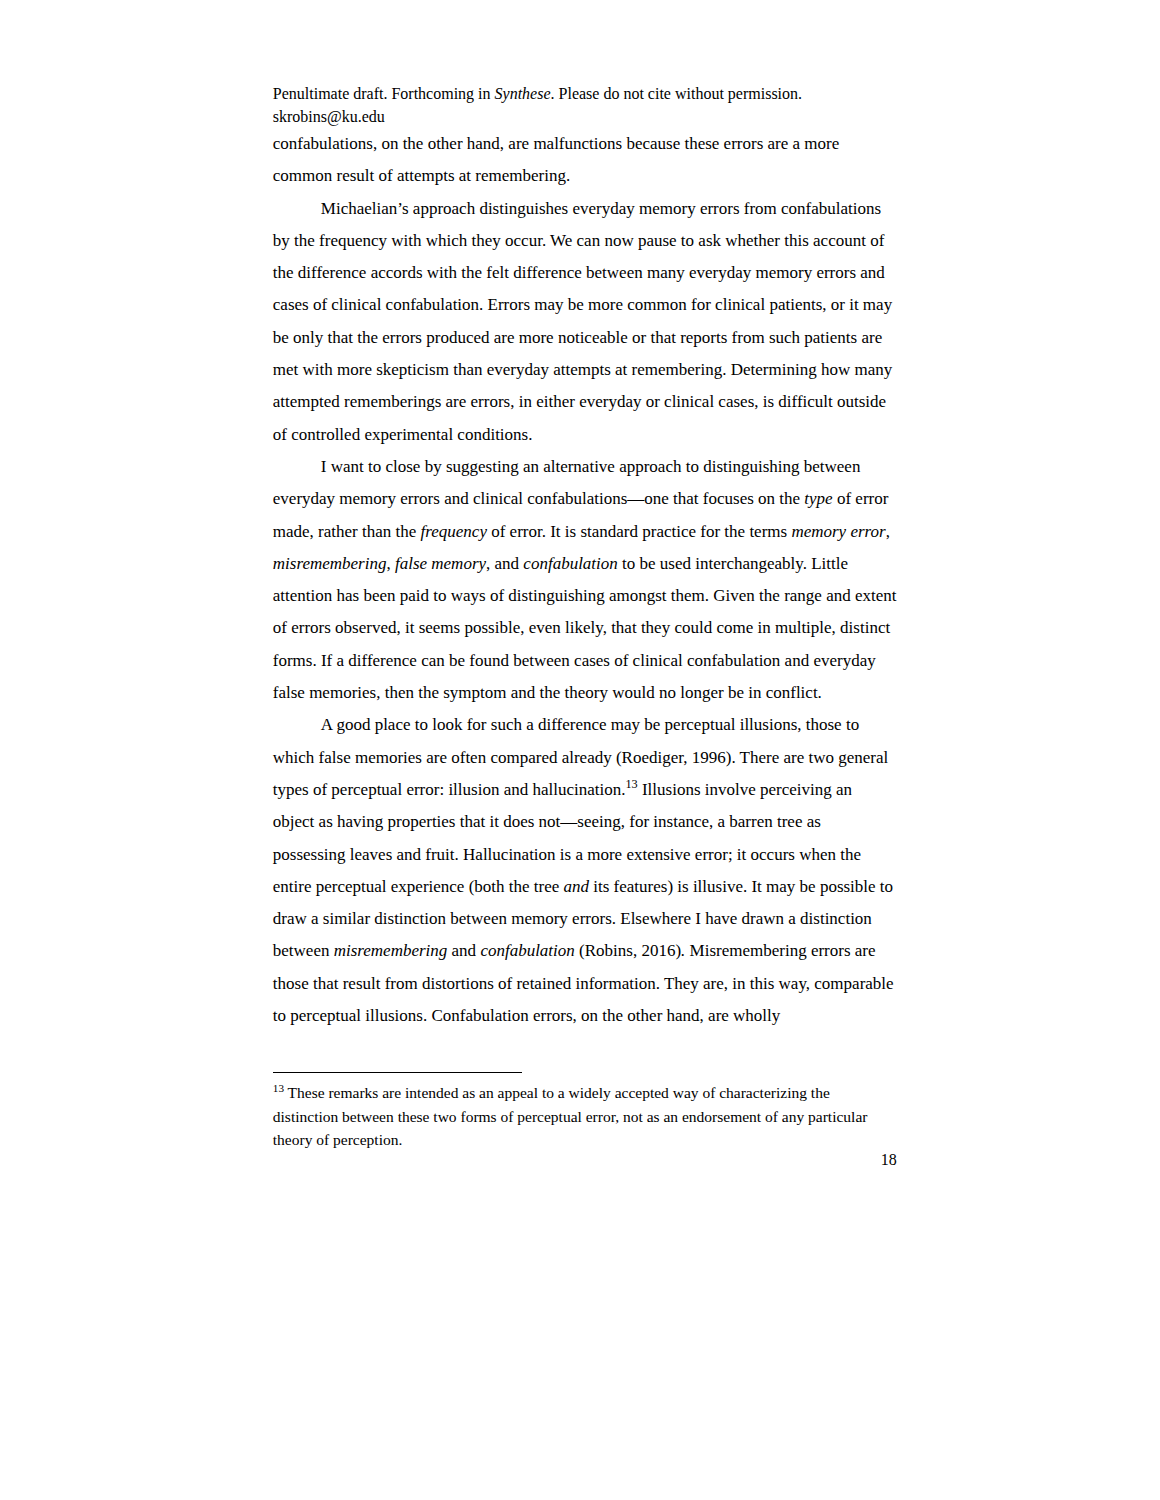Penultimate draft. Forthcoming in Synthese. Please do not cite without permission. skrobins@ku.edu
confabulations, on the other hand, are malfunctions because these errors are a more common result of attempts at remembering.
Michaelian’s approach distinguishes everyday memory errors from confabulations by the frequency with which they occur. We can now pause to ask whether this account of the difference accords with the felt difference between many everyday memory errors and cases of clinical confabulation. Errors may be more common for clinical patients, or it may be only that the errors produced are more noticeable or that reports from such patients are met with more skepticism than everyday attempts at remembering. Determining how many attempted rememberings are errors, in either everyday or clinical cases, is difficult outside of controlled experimental conditions.
I want to close by suggesting an alternative approach to distinguishing between everyday memory errors and clinical confabulations—one that focuses on the type of error made, rather than the frequency of error. It is standard practice for the terms memory error, misremembering, false memory, and confabulation to be used interchangeably. Little attention has been paid to ways of distinguishing amongst them. Given the range and extent of errors observed, it seems possible, even likely, that they could come in multiple, distinct forms. If a difference can be found between cases of clinical confabulation and everyday false memories, then the symptom and the theory would no longer be in conflict.
A good place to look for such a difference may be perceptual illusions, those to which false memories are often compared already (Roediger, 1996). There are two general types of perceptual error: illusion and hallucination.13 Illusions involve perceiving an object as having properties that it does not—seeing, for instance, a barren tree as possessing leaves and fruit. Hallucination is a more extensive error; it occurs when the entire perceptual experience (both the tree and its features) is illusive. It may be possible to draw a similar distinction between memory errors. Elsewhere I have drawn a distinction between misremembering and confabulation (Robins, 2016). Misremembering errors are those that result from distortions of retained information. They are, in this way, comparable to perceptual illusions. Confabulation errors, on the other hand, are wholly
13 These remarks are intended as an appeal to a widely accepted way of characterizing the distinction between these two forms of perceptual error, not as an endorsement of any particular theory of perception.
18